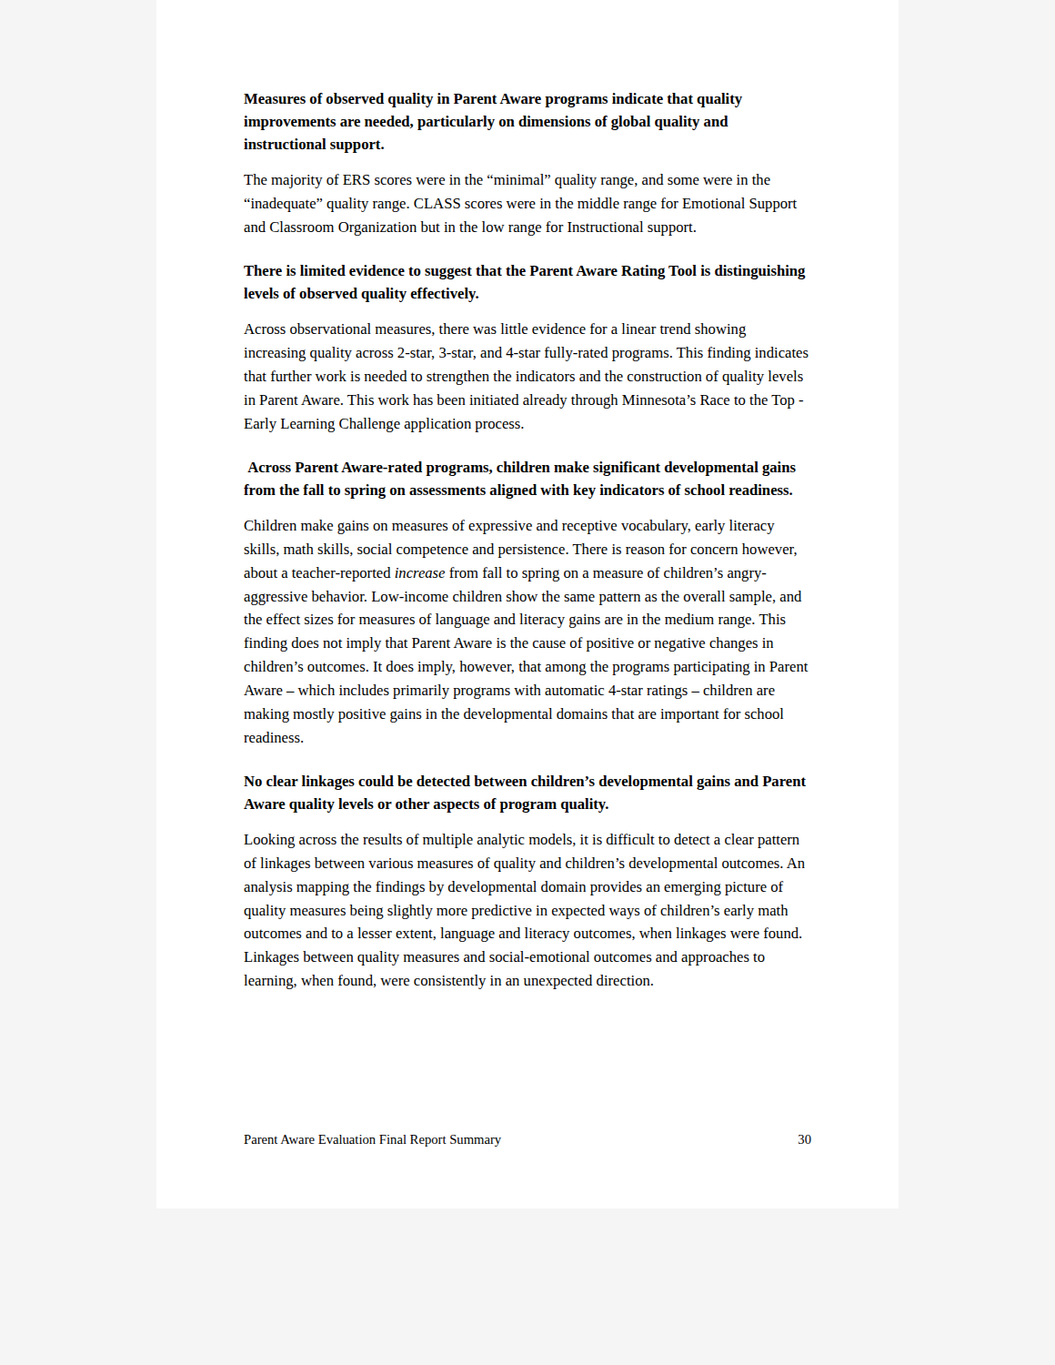Measures of observed quality in Parent Aware programs indicate that quality improvements are needed, particularly on dimensions of global quality and instructional support.
The majority of ERS scores were in the “minimal” quality range, and some were in the “inadequate” quality range. CLASS scores were in the middle range for Emotional Support and Classroom Organization but in the low range for Instructional support.
There is limited evidence to suggest that the Parent Aware Rating Tool is distinguishing levels of observed quality effectively.
Across observational measures, there was little evidence for a linear trend showing increasing quality across 2-star, 3-star, and 4-star fully-rated programs. This finding indicates that further work is needed to strengthen the indicators and the construction of quality levels in Parent Aware. This work has been initiated already through Minnesota’s Race to the Top - Early Learning Challenge application process.
Across Parent Aware-rated programs, children make significant developmental gains from the fall to spring on assessments aligned with key indicators of school readiness.
Children make gains on measures of expressive and receptive vocabulary, early literacy skills, math skills, social competence and persistence. There is reason for concern however, about a teacher-reported increase from fall to spring on a measure of children’s angry-aggressive behavior. Low-income children show the same pattern as the overall sample, and the effect sizes for measures of language and literacy gains are in the medium range. This finding does not imply that Parent Aware is the cause of positive or negative changes in children’s outcomes. It does imply, however, that among the programs participating in Parent Aware – which includes primarily programs with automatic 4-star ratings – children are making mostly positive gains in the developmental domains that are important for school readiness.
No clear linkages could be detected between children’s developmental gains and Parent Aware quality levels or other aspects of program quality.
Looking across the results of multiple analytic models, it is difficult to detect a clear pattern of linkages between various measures of quality and children’s developmental outcomes. An analysis mapping the findings by developmental domain provides an emerging picture of quality measures being slightly more predictive in expected ways of children’s early math outcomes and to a lesser extent, language and literacy outcomes, when linkages were found. Linkages between quality measures and social-emotional outcomes and approaches to learning, when found, were consistently in an unexpected direction.
Parent Aware Evaluation Final Report Summary 30